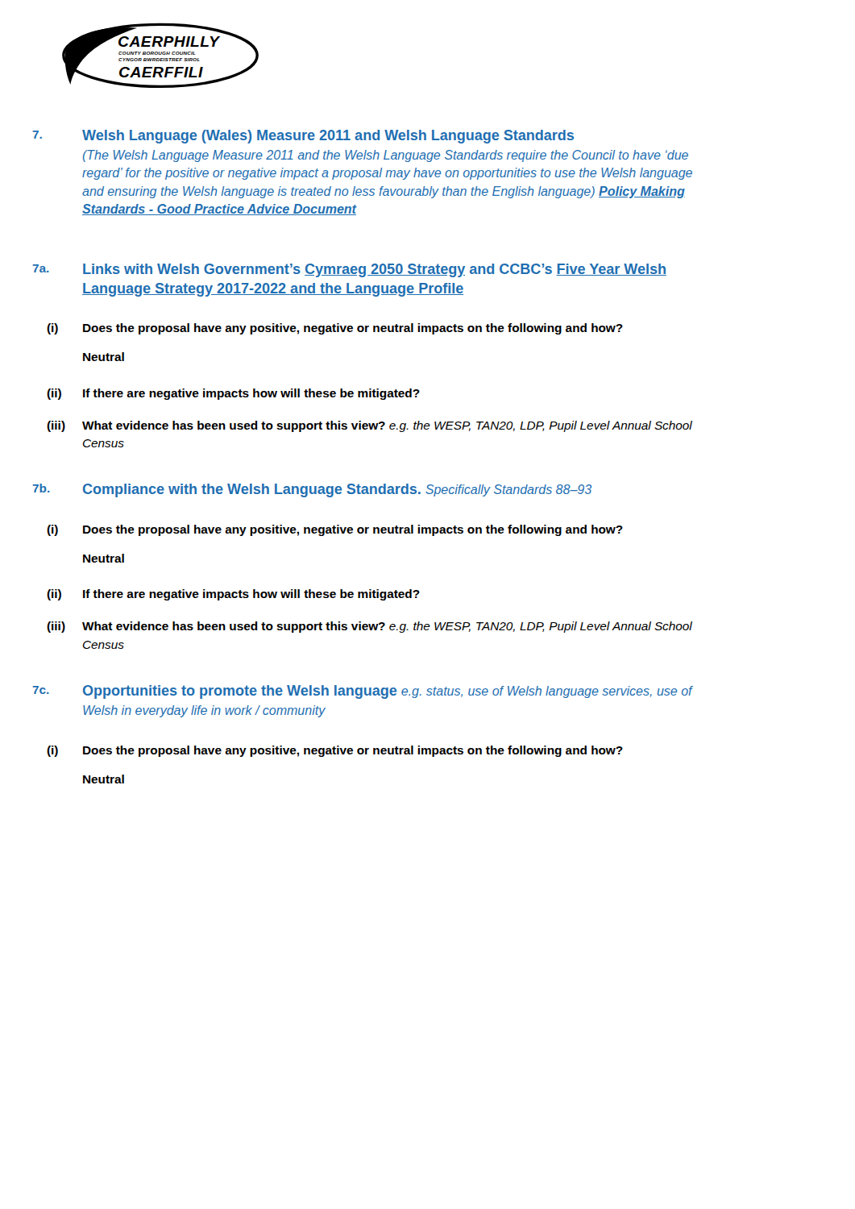CAERPHILLY COUNTY BOROUGH COUNCIL CYNGOR BWRDEISTREF SIROL CAERFFILI
7.
Welsh Language (Wales) Measure 2011 and Welsh Language Standards
(The Welsh Language Measure 2011 and the Welsh Language Standards require the Council to have ‘due regard’ for the positive or negative impact a proposal may have on opportunities to use the Welsh language and ensuring the Welsh language is treated no less favourably than the English language) Policy Making Standards - Good Practice Advice Document
7a.
Links with Welsh Government’s Cymraeg 2050 Strategy and CCBC’s Five Year Welsh Language Strategy 2017-2022 and the Language Profile
(i)
Does the proposal have any positive, negative or neutral impacts on the following and how?
Neutral
(ii)
If there are negative impacts how will these be mitigated?
(iii)
What evidence has been used to support this view? e.g. the WESP, TAN20, LDP, Pupil Level Annual School Census
7b.
Compliance with the Welsh Language Standards. Specifically Standards 88–93
(i)
Does the proposal have any positive, negative or neutral impacts on the following and how?
Neutral
(ii)
If there are negative impacts how will these be mitigated?
(iii)
What evidence has been used to support this view? e.g. the WESP, TAN20, LDP, Pupil Level Annual School Census
7c.
Opportunities to promote the Welsh language e.g. status, use of Welsh language services, use of Welsh in everyday life in work / community
(i)
Does the proposal have any positive, negative or neutral impacts on the following and how?
Neutral